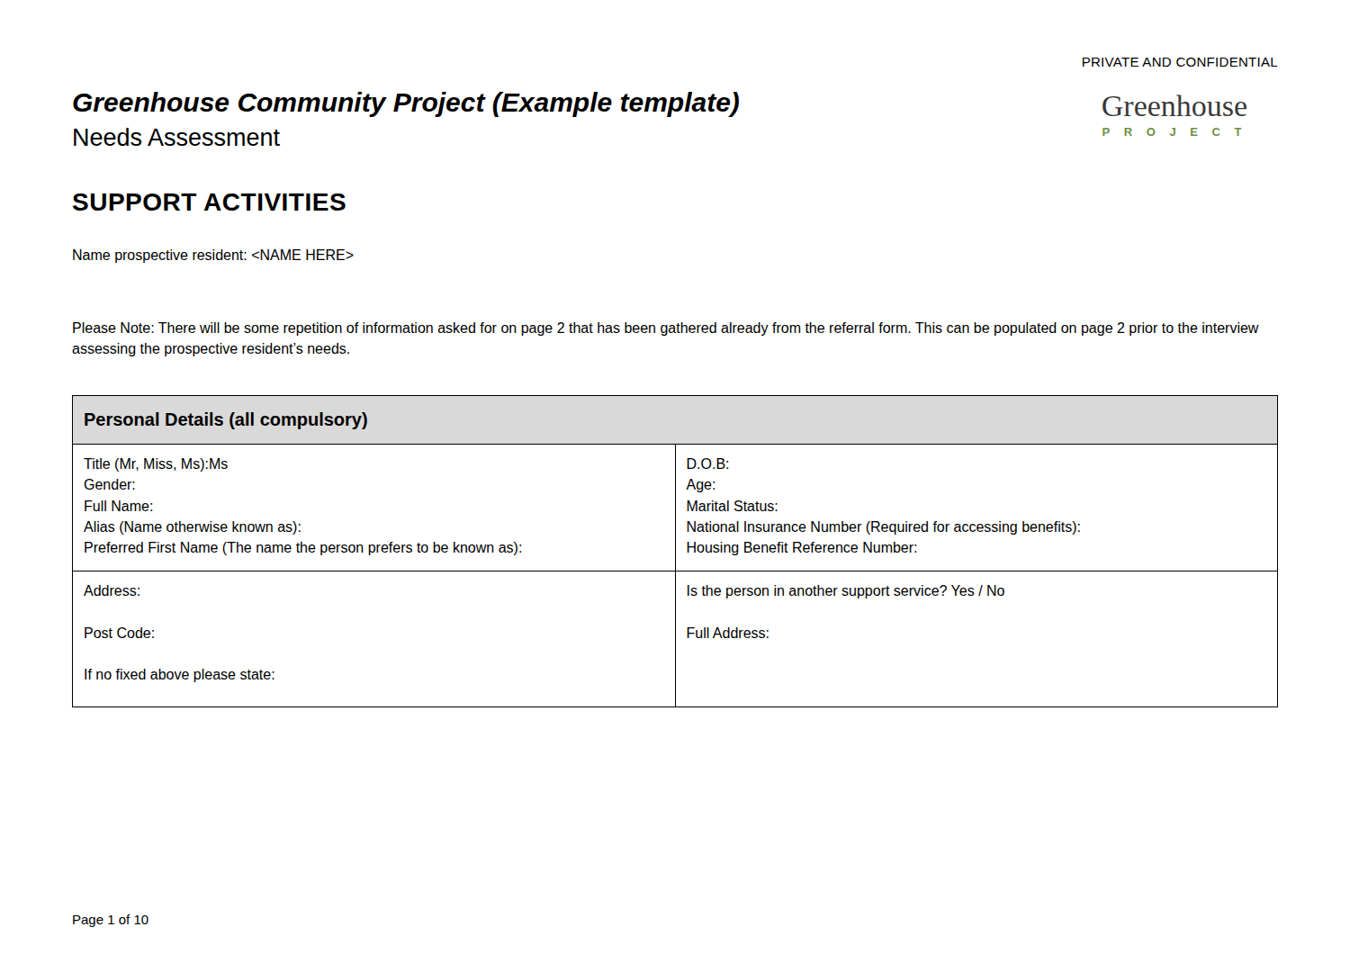PRIVATE AND CONFIDENTIAL
Greenhouse Community Project (Example template)
Needs Assessment
SUPPORT ACTIVITIES
Greenhouse
P R O J E C T
Name prospective resident: <NAME HERE>
Please Note: There will be some repetition of information asked for on page 2 that has been gathered already from the referral form. This can be populated on page 2 prior to the interview assessing the prospective resident’s needs.
| Personal Details (all compulsory) |
| --- |
| Title (Mr, Miss, Ms):Ms Gender: Full Name: Alias (Name otherwise known as): Preferred First Name (The name the person prefers to be known as): | D.O.B: Age: Marital Status: National Insurance Number (Required for accessing benefits): Housing Benefit Reference Number: |
| Address: Post Code: If no fixed above please state: | Is the person in another support service? Yes / No Full Address: |
Page 1 of 10